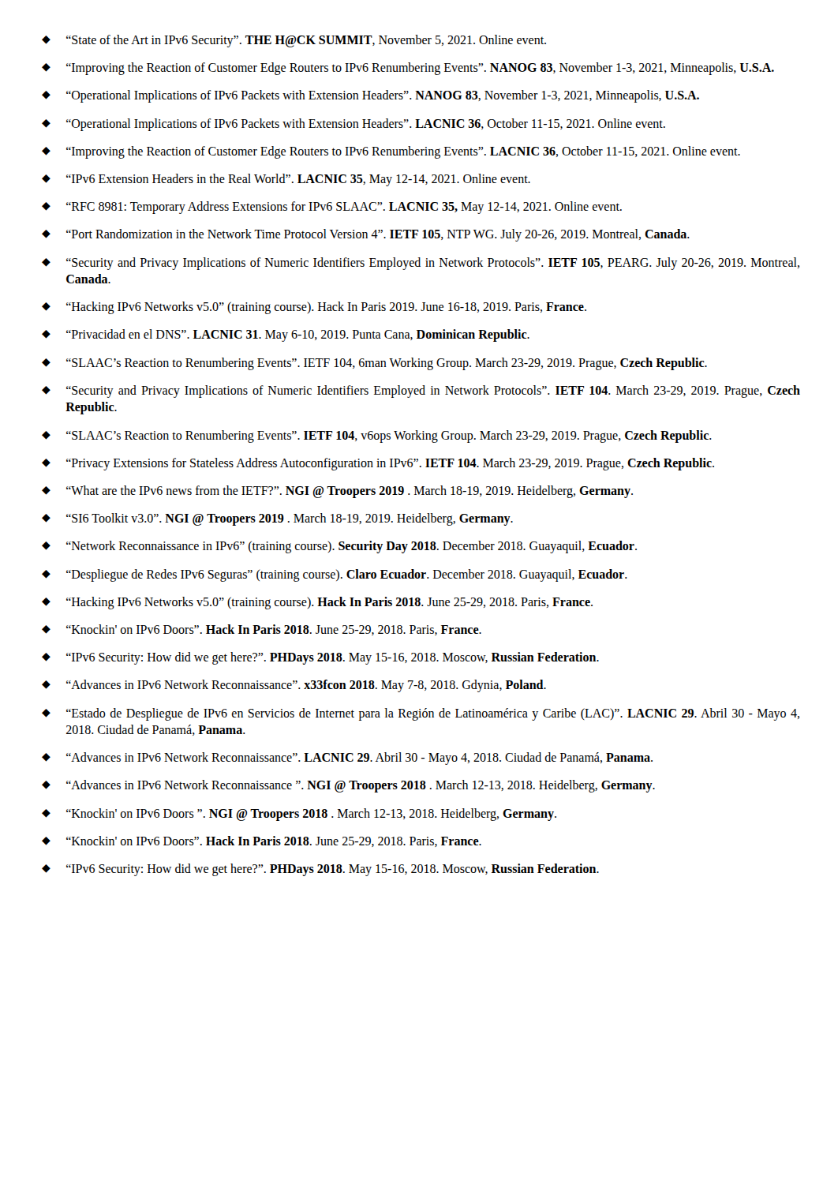“State of the Art in IPv6 Security”. THE H@CK SUMMIT, November 5, 2021. Online event.
“Improving the Reaction of Customer Edge Routers to IPv6 Renumbering Events”. NANOG 83, November 1-3, 2021, Minneapolis, U.S.A.
“Operational Implications of IPv6 Packets with Extension Headers”. NANOG 83, November 1-3, 2021, Minneapolis, U.S.A.
“Operational Implications of IPv6 Packets with Extension Headers”. LACNIC 36, October 11-15, 2021. Online event.
“Improving the Reaction of Customer Edge Routers to IPv6 Renumbering Events”. LACNIC 36, October 11-15, 2021. Online event.
“IPv6 Extension Headers in the Real World”. LACNIC 35, May 12-14, 2021. Online event.
“RFC 8981: Temporary Address Extensions for IPv6 SLAAC”. LACNIC 35, May 12-14, 2021. Online event.
“Port Randomization in the Network Time Protocol Version 4”. IETF 105, NTP WG. July 20-26, 2019. Montreal, Canada.
“Security and Privacy Implications of Numeric Identifiers Employed in Network Protocols”. IETF 105, PEARG. July 20-26, 2019. Montreal, Canada.
“Hacking IPv6 Networks v5.0” (training course). Hack In Paris 2019. June 16-18, 2019. Paris, France.
“Privacidad en el DNS”. LACNIC 31. May 6-10, 2019. Punta Cana, Dominican Republic.
“SLAAC’s Reaction to Renumbering Events”. IETF 104, 6man Working Group. March 23-29, 2019. Prague, Czech Republic.
“Security and Privacy Implications of Numeric Identifiers Employed in Network Protocols”. IETF 104. March 23-29, 2019. Prague, Czech Republic.
“SLAAC’s Reaction to Renumbering Events”. IETF 104, v6ops Working Group. March 23-29, 2019. Prague, Czech Republic.
“Privacy Extensions for Stateless Address Autoconfiguration in IPv6”. IETF 104. March 23-29, 2019. Prague, Czech Republic.
“What are the IPv6 news from the IETF?”. NGI @ Troopers 2019 . March 18-19, 2019. Heidelberg, Germany.
“SI6 Toolkit v3.0”. NGI @ Troopers 2019 . March 18-19, 2019. Heidelberg, Germany.
“Network Reconnaissance in IPv6” (training course). Security Day 2018. December 2018. Guayaquil, Ecuador.
“Despliegue de Redes IPv6 Seguras” (training course). Claro Ecuador. December 2018. Guayaquil, Ecuador.
“Hacking IPv6 Networks v5.0” (training course). Hack In Paris 2018. June 25-29, 2018. Paris, France.
“Knockin' on IPv6 Doors”. Hack In Paris 2018. June 25-29, 2018. Paris, France.
“IPv6 Security: How did we get here?”. PHDays 2018. May 15-16, 2018. Moscow, Russian Federation.
“Advances in IPv6 Network Reconnaissance”. x33fcon 2018. May 7-8, 2018. Gdynia, Poland.
“Estado de Despliegue de IPv6 en Servicios de Internet para la Región de Latinoamérica y Caribe (LAC)”. LACNIC 29. Abril 30 - Mayo 4, 2018. Ciudad de Panamá, Panama.
“Advances in IPv6 Network Reconnaissance”. LACNIC 29. Abril 30 - Mayo 4, 2018. Ciudad de Panamá, Panama.
“Advances in IPv6 Network Reconnaissance ”. NGI @ Troopers 2018 . March 12-13, 2018. Heidelberg, Germany.
“Knockin' on IPv6 Doors ”. NGI @ Troopers 2018 . March 12-13, 2018. Heidelberg, Germany.
“Knockin' on IPv6 Doors”. Hack In Paris 2018. June 25-29, 2018. Paris, France.
“IPv6 Security: How did we get here?”. PHDays 2018. May 15-16, 2018. Moscow, Russian Federation.